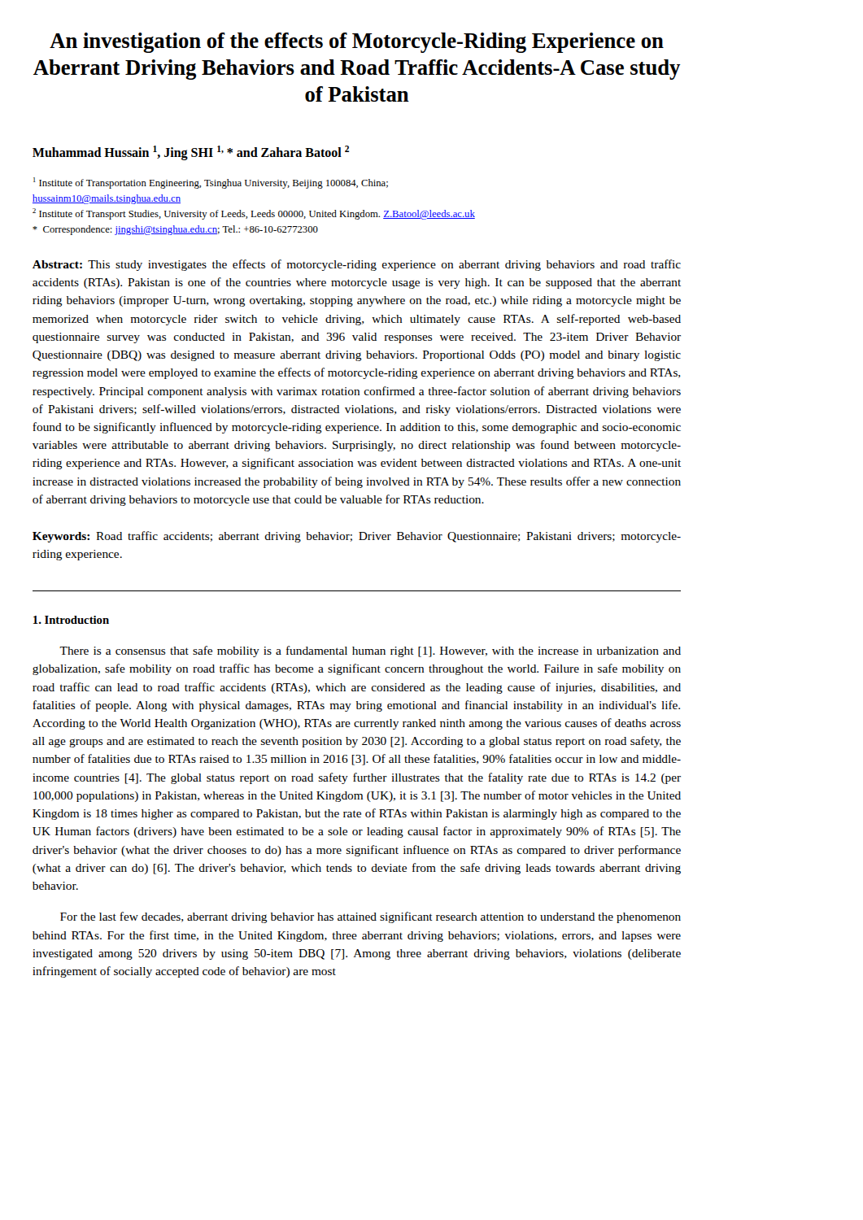An investigation of the effects of Motorcycle-Riding Experience on Aberrant Driving Behaviors and Road Traffic Accidents-A Case study of Pakistan
Muhammad Hussain 1, Jing SHI 1, * and Zahara Batool 2
1 Institute of Transportation Engineering, Tsinghua University, Beijing 100084, China;
hussainm10@mails.tsinghua.edu.cn
2 Institute of Transport Studies, University of Leeds, Leeds 00000, United Kingdom. Z.Batool@leeds.ac.uk
* Correspondence: jingshi@tsinghua.edu.cn; Tel.: +86-10-62772300
Abstract: This study investigates the effects of motorcycle-riding experience on aberrant driving behaviors and road traffic accidents (RTAs). Pakistan is one of the countries where motorcycle usage is very high. It can be supposed that the aberrant riding behaviors (improper U-turn, wrong overtaking, stopping anywhere on the road, etc.) while riding a motorcycle might be memorized when motorcycle rider switch to vehicle driving, which ultimately cause RTAs. A self-reported web-based questionnaire survey was conducted in Pakistan, and 396 valid responses were received. The 23-item Driver Behavior Questionnaire (DBQ) was designed to measure aberrant driving behaviors. Proportional Odds (PO) model and binary logistic regression model were employed to examine the effects of motorcycle-riding experience on aberrant driving behaviors and RTAs, respectively. Principal component analysis with varimax rotation confirmed a three-factor solution of aberrant driving behaviors of Pakistani drivers; self-willed violations/errors, distracted violations, and risky violations/errors. Distracted violations were found to be significantly influenced by motorcycle-riding experience. In addition to this, some demographic and socio-economic variables were attributable to aberrant driving behaviors. Surprisingly, no direct relationship was found between motorcycle-riding experience and RTAs. However, a significant association was evident between distracted violations and RTAs. A one-unit increase in distracted violations increased the probability of being involved in RTA by 54%. These results offer a new connection of aberrant driving behaviors to motorcycle use that could be valuable for RTAs reduction.
Keywords: Road traffic accidents; aberrant driving behavior; Driver Behavior Questionnaire; Pakistani drivers; motorcycle-riding experience.
1. Introduction
There is a consensus that safe mobility is a fundamental human right [1]. However, with the increase in urbanization and globalization, safe mobility on road traffic has become a significant concern throughout the world. Failure in safe mobility on road traffic can lead to road traffic accidents (RTAs), which are considered as the leading cause of injuries, disabilities, and fatalities of people. Along with physical damages, RTAs may bring emotional and financial instability in an individual's life. According to the World Health Organization (WHO), RTAs are currently ranked ninth among the various causes of deaths across all age groups and are estimated to reach the seventh position by 2030 [2]. According to a global status report on road safety, the number of fatalities due to RTAs raised to 1.35 million in 2016 [3]. Of all these fatalities, 90% fatalities occur in low and middle-income countries [4]. The global status report on road safety further illustrates that the fatality rate due to RTAs is 14.2 (per 100,000 populations) in Pakistan, whereas in the United Kingdom (UK), it is 3.1 [3]. The number of motor vehicles in the United Kingdom is 18 times higher as compared to Pakistan, but the rate of RTAs within Pakistan is alarmingly high as compared to the UK Human factors (drivers) have been estimated to be a sole or leading causal factor in approximately 90% of RTAs [5]. The driver's behavior (what the driver chooses to do) has a more significant influence on RTAs as compared to driver performance (what a driver can do) [6]. The driver's behavior, which tends to deviate from the safe driving leads towards aberrant driving behavior.
For the last few decades, aberrant driving behavior has attained significant research attention to understand the phenomenon behind RTAs. For the first time, in the United Kingdom, three aberrant driving behaviors; violations, errors, and lapses were investigated among 520 drivers by using 50-item DBQ [7]. Among three aberrant driving behaviors, violations (deliberate infringement of socially accepted code of behavior) are most